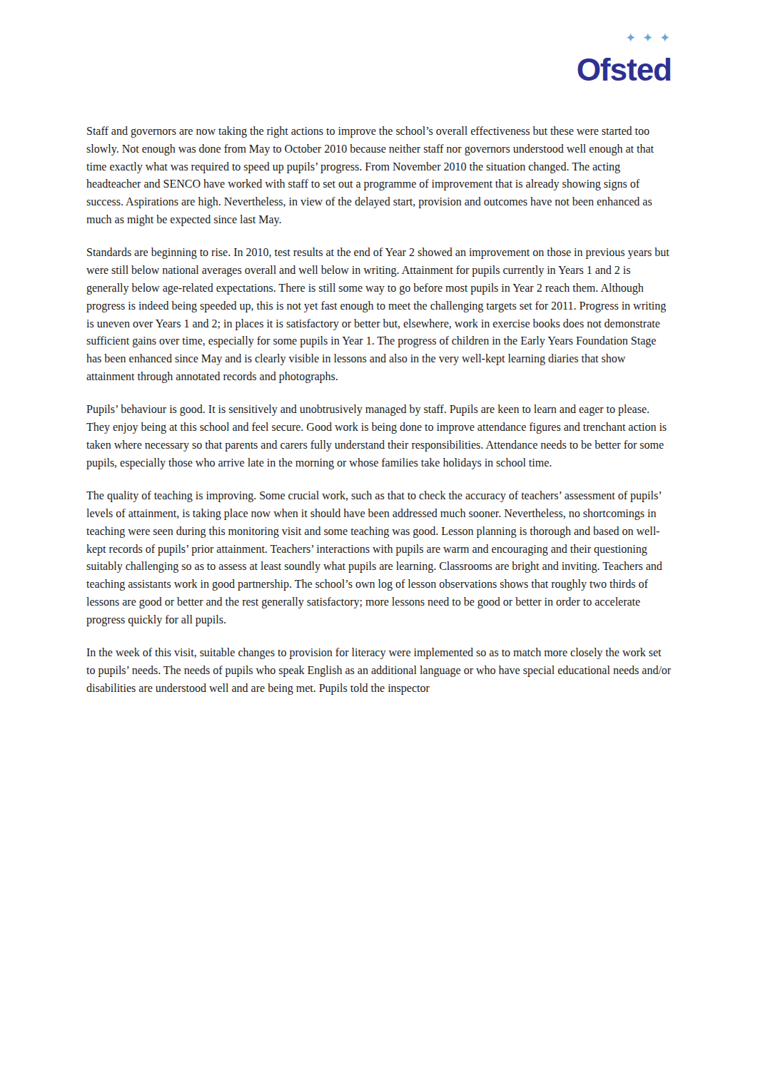✦ ✦ ✦ Ofsted
Staff and governors are now taking the right actions to improve the school’s overall effectiveness but these were started too slowly. Not enough was done from May to October 2010 because neither staff nor governors understood well enough at that time exactly what was required to speed up pupils’ progress. From November 2010 the situation changed. The acting headteacher and SENCO have worked with staff to set out a programme of improvement that is already showing signs of success. Aspirations are high. Nevertheless, in view of the delayed start, provision and outcomes have not been enhanced as much as might be expected since last May.
Standards are beginning to rise. In 2010, test results at the end of Year 2 showed an improvement on those in previous years but were still below national averages overall and well below in writing. Attainment for pupils currently in Years 1 and 2 is generally below age-related expectations. There is still some way to go before most pupils in Year 2 reach them. Although progress is indeed being speeded up, this is not yet fast enough to meet the challenging targets set for 2011. Progress in writing is uneven over Years 1 and 2; in places it is satisfactory or better but, elsewhere, work in exercise books does not demonstrate sufficient gains over time, especially for some pupils in Year 1. The progress of children in the Early Years Foundation Stage has been enhanced since May and is clearly visible in lessons and also in the very well-kept learning diaries that show attainment through annotated records and photographs.
Pupils’ behaviour is good. It is sensitively and unobtrusively managed by staff. Pupils are keen to learn and eager to please. They enjoy being at this school and feel secure. Good work is being done to improve attendance figures and trenchant action is taken where necessary so that parents and carers fully understand their responsibilities. Attendance needs to be better for some pupils, especially those who arrive late in the morning or whose families take holidays in school time.
The quality of teaching is improving. Some crucial work, such as that to check the accuracy of teachers’ assessment of pupils’ levels of attainment, is taking place now when it should have been addressed much sooner. Nevertheless, no shortcomings in teaching were seen during this monitoring visit and some teaching was good. Lesson planning is thorough and based on well-kept records of pupils’ prior attainment. Teachers’ interactions with pupils are warm and encouraging and their questioning suitably challenging so as to assess at least soundly what pupils are learning. Classrooms are bright and inviting. Teachers and teaching assistants work in good partnership. The school’s own log of lesson observations shows that roughly two thirds of lessons are good or better and the rest generally satisfactory; more lessons need to be good or better in order to accelerate progress quickly for all pupils.
In the week of this visit, suitable changes to provision for literacy were implemented so as to match more closely the work set to pupils’ needs. The needs of pupils who speak English as an additional language or who have special educational needs and/or disabilities are understood well and are being met. Pupils told the inspector